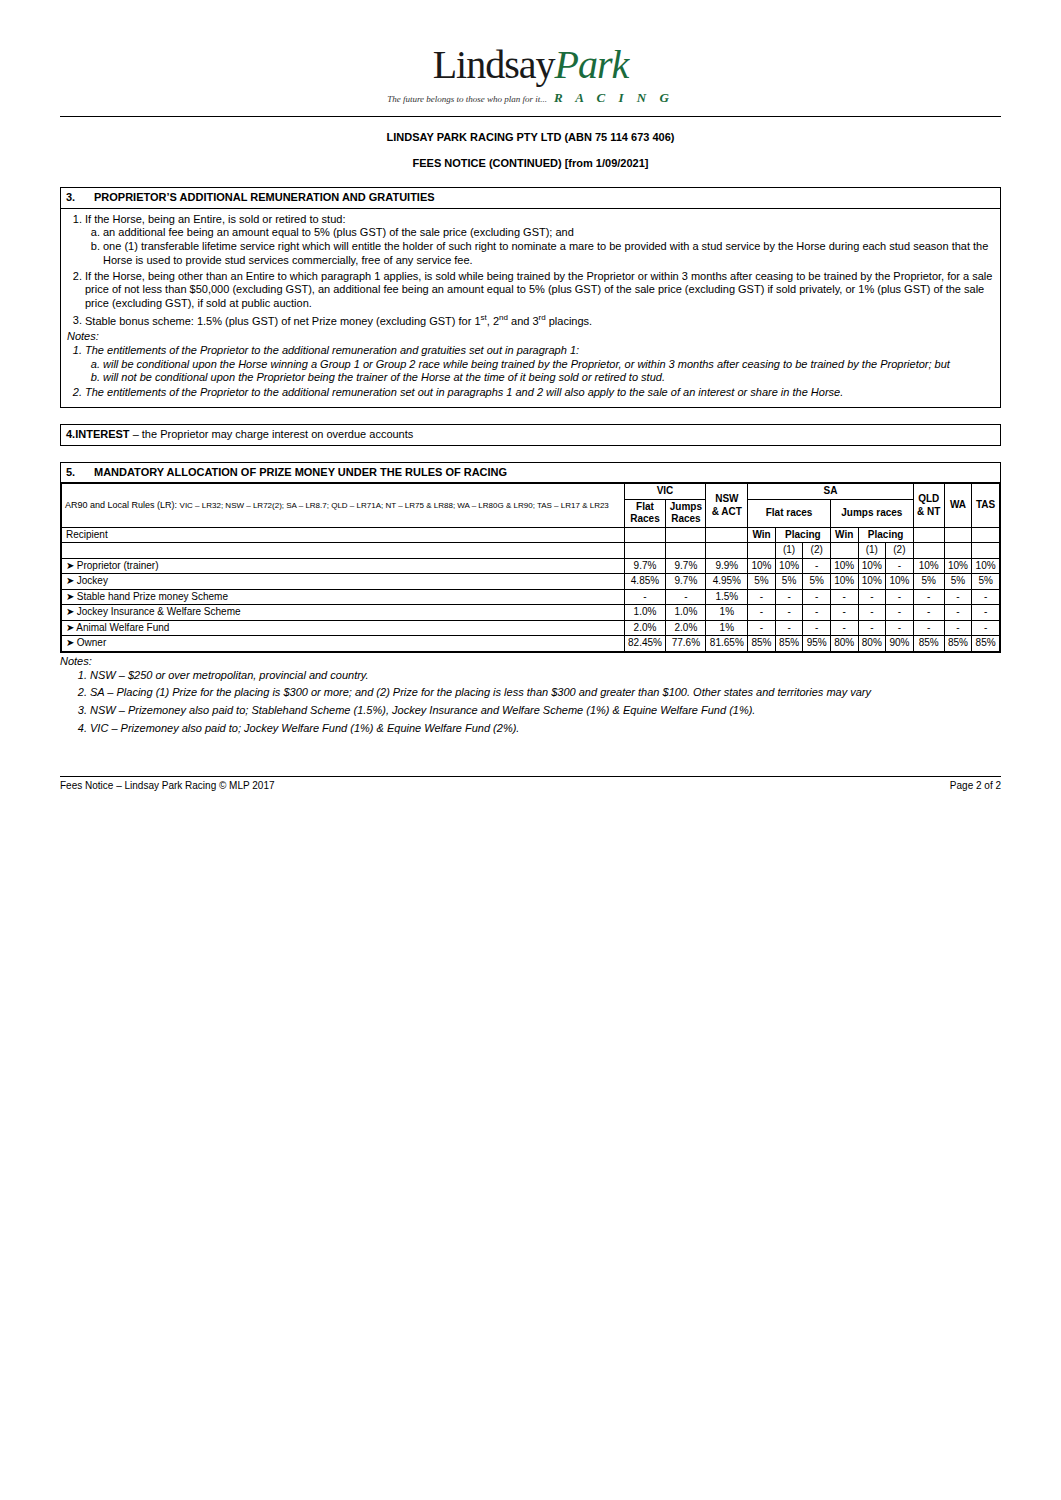Lindsay Park
The future belongs to those who plan for it... R A C I N G
LINDSAY PARK RACING PTY LTD (ABN 75 114 673 406)
FEES NOTICE (CONTINUED) [from 1/09/2021]
3. PROPRIETOR’S ADDITIONAL REMUNERATION AND GRATUITIES
If the Horse, being an Entire, is sold or retired to stud:
an additional fee being an amount equal to 5% (plus GST) of the sale price (excluding GST); and
one (1) transferable lifetime service right which will entitle the holder of such right to nominate a mare to be provided with a stud service by the Horse during each stud season that the Horse is used to provide stud services commercially, free of any service fee.
If the Horse, being other than an Entire to which paragraph 1 applies, is sold while being trained by the Proprietor or within 3 months after ceasing to be trained by the Proprietor, for a sale price of not less than $50,000 (excluding GST), an additional fee being an amount equal to 5% (plus GST) of the sale price (excluding GST) if sold privately, or 1% (plus GST) of the sale price (excluding GST), if sold at public auction.
Stable bonus scheme: 1.5% (plus GST) of net Prize money (excluding GST) for 1st, 2nd and 3rd placings.
Notes:
The entitlements of the Proprietor to the additional remuneration and gratuities set out in paragraph 1:
will be conditional upon the Horse winning a Group 1 or Group 2 race while being trained by the Proprietor, or within 3 months after ceasing to be trained by the Proprietor; but
will not be conditional upon the Proprietor being the trainer of the Horse at the time of it being sold or retired to stud.
The entitlements of the Proprietor to the additional remuneration set out in paragraphs 1 and 2 will also apply to the sale of an interest or share in the Horse.
4. INTEREST – the Proprietor may charge interest on overdue accounts
5. MANDATORY ALLOCATION OF PRIZE MONEY UNDER THE RULES OF RACING
| AR90 and Local Rules (LR): VIC – LR32; NSW – LR72(2); SA – LR8.7; QLD – LR71A; NT – LR75 & LR88; WA – LR80G & LR90; TAS – LR17 & LR23 | VIC | NSW & ACT | SA | QLD & NT | WA | TAS |
| Flat Races | Jumps Races | Flat races | Jumps races |
| Recipient | | | | Win | Placing | Win | Placing | | | |
| | | | | | (1) | (2) | | (1) | (2) | | | |
| ➤ Proprietor (trainer) | 9.7% | 9.7% | 9.9% | 10% | 10% | - | 10% | 10% | - | 10% | 10% | 10% |
| ➤ Jockey | 4.85% | 9.7% | 4.95% | 5% | 5% | 5% | 10% | 10% | 10% | 5% | 5% | 5% |
| ➤ Stable hand Prize money Scheme | - | - | 1.5% | - | - | - | - | - | - | - | - | - |
| ➤ Jockey Insurance & Welfare Scheme | 1.0% | 1.0% | 1% | - | - | - | - | - | - | - | - | - |
| ➤ Animal Welfare Fund | 2.0% | 2.0% | 1% | - | - | - | - | - | - | - | - | - |
| ➤ Owner | 82.45% | 77.6% | 81.65% | 85% | 85% | 95% | 80% | 80% | 90% | 85% | 85% | 85% |
Notes:
NSW – $250 or over metropolitan, provincial and country.
SA – Placing (1) Prize for the placing is $300 or more; and (2) Prize for the placing is less than $300 and greater than $100. Other states and territories may vary
NSW – Prizemoney also paid to; Stablehand Scheme (1.5%), Jockey Insurance and Welfare Scheme (1%) & Equine Welfare Fund (1%).
VIC – Prizemoney also paid to; Jockey Welfare Fund (1%) & Equine Welfare Fund (2%).
Fees Notice – Lindsay Park Racing © MLP 2017 Page 2 of 2